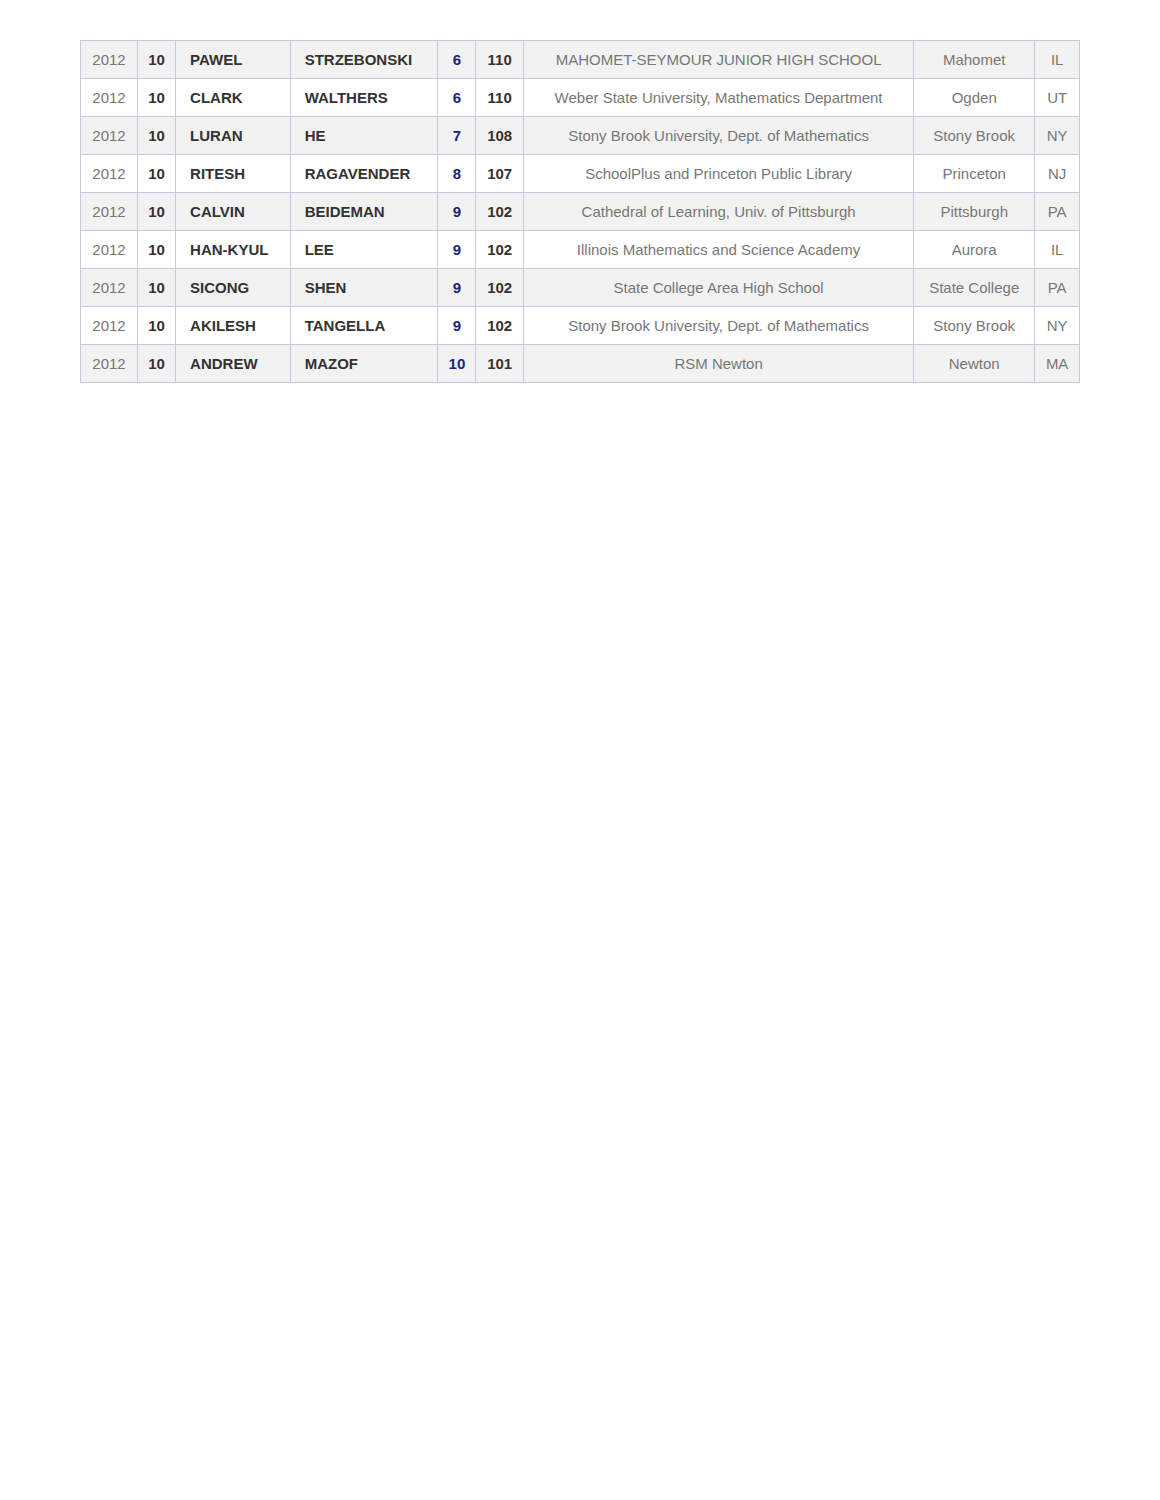| 2012 | 10 | PAWEL | STRZEBONSKI | 6 | 110 | MAHOMET-SEYMOUR JUNIOR HIGH SCHOOL | Mahomet | IL |
| 2012 | 10 | CLARK | WALTHERS | 6 | 110 | Weber State University, Mathematics Department | Ogden | UT |
| 2012 | 10 | LURAN | HE | 7 | 108 | Stony Brook University, Dept. of Mathematics | Stony Brook | NY |
| 2012 | 10 | RITESH | RAGAVENDER | 8 | 107 | SchoolPlus and Princeton Public Library | Princeton | NJ |
| 2012 | 10 | CALVIN | BEIDEMAN | 9 | 102 | Cathedral of Learning, Univ. of Pittsburgh | Pittsburgh | PA |
| 2012 | 10 | HAN-KYUL | LEE | 9 | 102 | Illinois Mathematics and Science Academy | Aurora | IL |
| 2012 | 10 | SICONG | SHEN | 9 | 102 | State College Area High School | State College | PA |
| 2012 | 10 | AKILESH | TANGELLA | 9 | 102 | Stony Brook University, Dept. of Mathematics | Stony Brook | NY |
| 2012 | 10 | ANDREW | MAZOF | 10 | 101 | RSM Newton | Newton | MA |